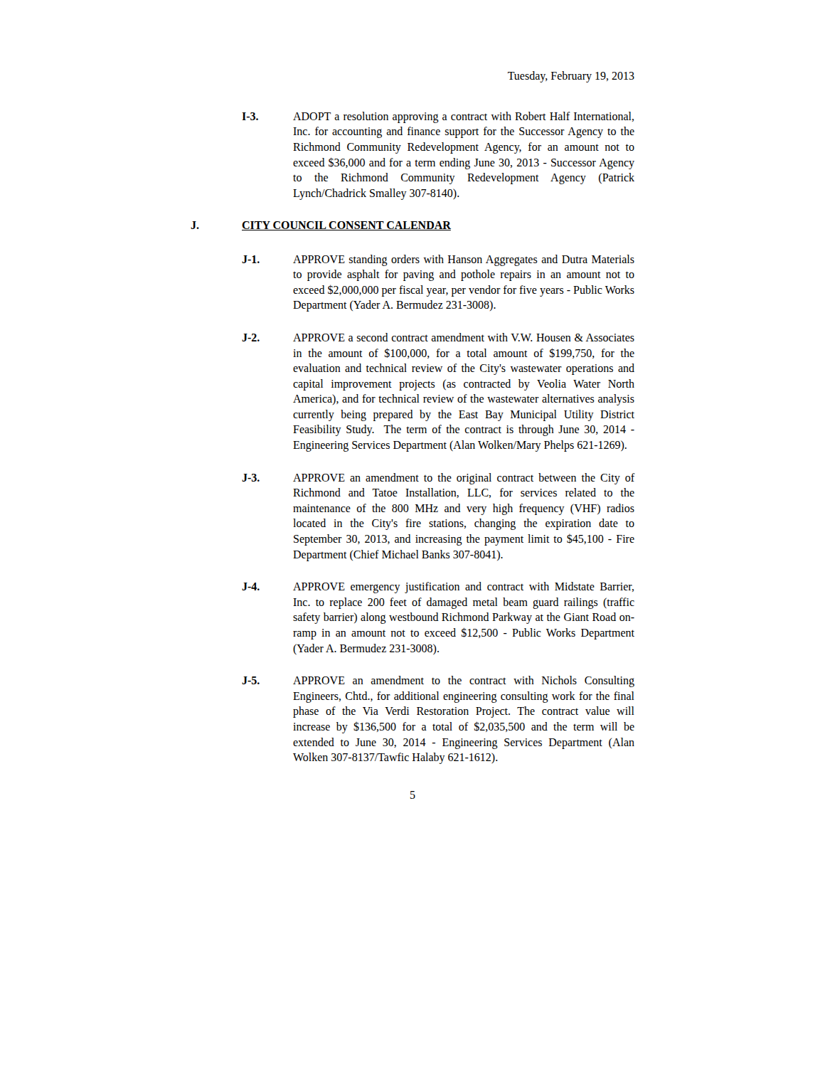Tuesday, February 19, 2013
I-3.
ADOPT a resolution approving a contract with Robert Half International, Inc. for accounting and finance support for the Successor Agency to the Richmond Community Redevelopment Agency, for an amount not to exceed $36,000 and for a term ending June 30, 2013 - Successor Agency to the Richmond Community Redevelopment Agency (Patrick Lynch/Chadrick Smalley 307-8140).
J.
CITY COUNCIL CONSENT CALENDAR
J-1.
APPROVE standing orders with Hanson Aggregates and Dutra Materials to provide asphalt for paving and pothole repairs in an amount not to exceed $2,000,000 per fiscal year, per vendor for five years - Public Works Department (Yader A. Bermudez 231-3008).
J-2.
APPROVE a second contract amendment with V.W. Housen & Associates in the amount of $100,000, for a total amount of $199,750, for the evaluation and technical review of the City's wastewater operations and capital improvement projects (as contracted by Veolia Water North America), and for technical review of the wastewater alternatives analysis currently being prepared by the East Bay Municipal Utility District Feasibility Study. The term of the contract is through June 30, 2014 - Engineering Services Department (Alan Wolken/Mary Phelps 621-1269).
J-3.
APPROVE an amendment to the original contract between the City of Richmond and Tatoe Installation, LLC, for services related to the maintenance of the 800 MHz and very high frequency (VHF) radios located in the City's fire stations, changing the expiration date to September 30, 2013, and increasing the payment limit to $45,100 - Fire Department (Chief Michael Banks 307-8041).
J-4.
APPROVE emergency justification and contract with Midstate Barrier, Inc. to replace 200 feet of damaged metal beam guard railings (traffic safety barrier) along westbound Richmond Parkway at the Giant Road on-ramp in an amount not to exceed $12,500 - Public Works Department (Yader A. Bermudez 231-3008).
J-5.
APPROVE an amendment to the contract with Nichols Consulting Engineers, Chtd., for additional engineering consulting work for the final phase of the Via Verdi Restoration Project. The contract value will increase by $136,500 for a total of $2,035,500 and the term will be extended to June 30, 2014 - Engineering Services Department (Alan Wolken 307-8137/Tawfic Halaby 621-1612).
5